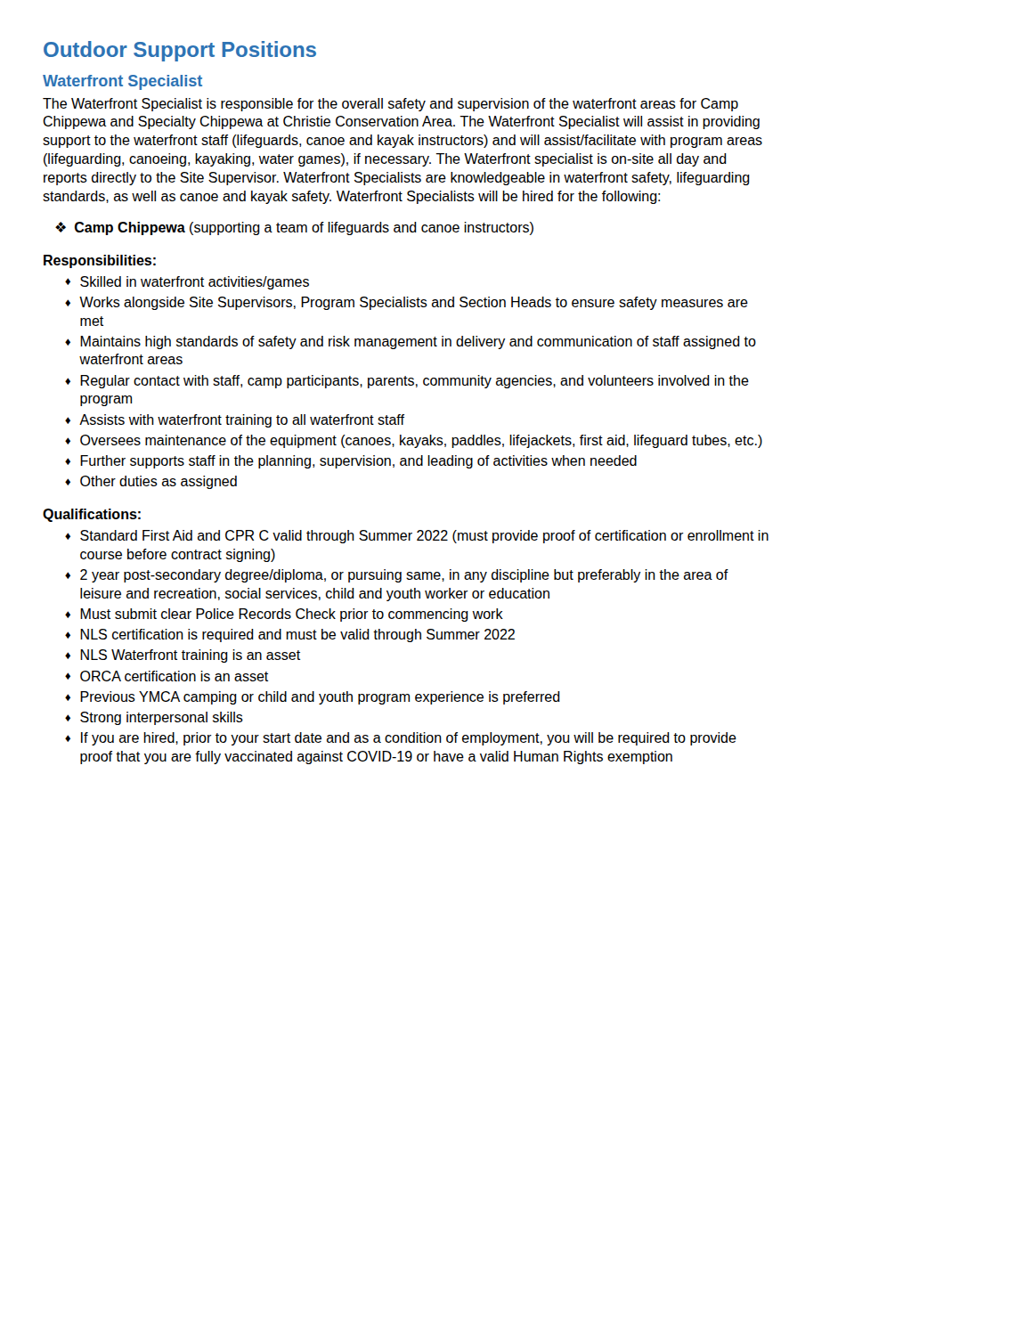Outdoor Support Positions
Waterfront Specialist
The Waterfront Specialist is responsible for the overall safety and supervision of the waterfront areas for Camp Chippewa and Specialty Chippewa at Christie Conservation Area. The Waterfront Specialist will assist in providing support to the waterfront staff (lifeguards, canoe and kayak instructors) and will assist/facilitate with program areas (lifeguarding, canoeing, kayaking, water games), if necessary. The Waterfront specialist is on-site all day and reports directly to the Site Supervisor. Waterfront Specialists are knowledgeable in waterfront safety, lifeguarding standards, as well as canoe and kayak safety. Waterfront Specialists will be hired for the following:
Camp Chippewa (supporting a team of lifeguards and canoe instructors)
Responsibilities:
Skilled in waterfront activities/games
Works alongside Site Supervisors, Program Specialists and Section Heads to ensure safety measures are met
Maintains high standards of safety and risk management in delivery and communication of staff assigned to waterfront areas
Regular contact with staff, camp participants, parents, community agencies, and volunteers involved in the program
Assists with waterfront training to all waterfront staff
Oversees maintenance of the equipment (canoes, kayaks, paddles, lifejackets, first aid, lifeguard tubes, etc.)
Further supports staff in the planning, supervision, and leading of activities when needed
Other duties as assigned
Qualifications:
Standard First Aid and CPR C valid through Summer 2022 (must provide proof of certification or enrollment in course before contract signing)
2 year post-secondary degree/diploma, or pursuing same, in any discipline but preferably in the area of leisure and recreation, social services, child and youth worker or education
Must submit clear Police Records Check prior to commencing work
NLS certification is required and must be valid through Summer 2022
NLS Waterfront training is an asset
ORCA certification is an asset
Previous YMCA camping or child and youth program experience is preferred
Strong interpersonal skills
If you are hired, prior to your start date and as a condition of employment, you will be required to provide proof that you are fully vaccinated against COVID-19 or have a valid Human Rights exemption